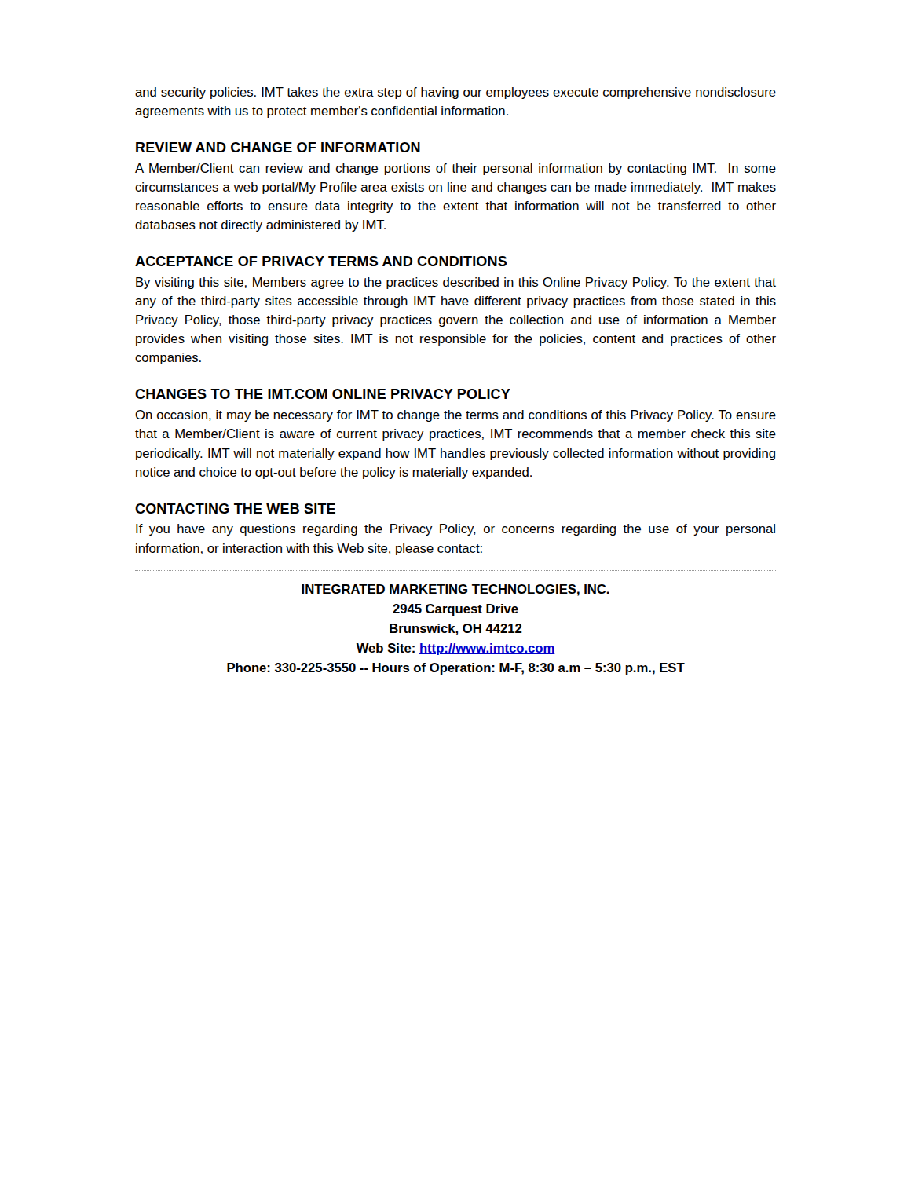and security policies. IMT takes the extra step of having our employees execute comprehensive nondisclosure agreements with us to protect member's confidential information.
REVIEW AND CHANGE OF INFORMATION
A Member/Client can review and change portions of their personal information by contacting IMT. In some circumstances a web portal/My Profile area exists on line and changes can be made immediately. IMT makes reasonable efforts to ensure data integrity to the extent that information will not be transferred to other databases not directly administered by IMT.
ACCEPTANCE OF PRIVACY TERMS AND CONDITIONS
By visiting this site, Members agree to the practices described in this Online Privacy Policy. To the extent that any of the third-party sites accessible through IMT have different privacy practices from those stated in this Privacy Policy, those third-party privacy practices govern the collection and use of information a Member provides when visiting those sites. IMT is not responsible for the policies, content and practices of other companies.
CHANGES TO THE IMT.COM ONLINE PRIVACY POLICY
On occasion, it may be necessary for IMT to change the terms and conditions of this Privacy Policy. To ensure that a Member/Client is aware of current privacy practices, IMT recommends that a member check this site periodically. IMT will not materially expand how IMT handles previously collected information without providing notice and choice to opt-out before the policy is materially expanded.
CONTACTING THE WEB SITE
If you have any questions regarding the Privacy Policy, or concerns regarding the use of your personal information, or interaction with this Web site, please contact:
INTEGRATED MARKETING TECHNOLOGIES, INC.
2945 Carquest Drive
Brunswick, OH 44212
Web Site: http://www.imtco.com
Phone: 330-225-3550 -- Hours of Operation: M-F, 8:30 a.m – 5:30 p.m., EST